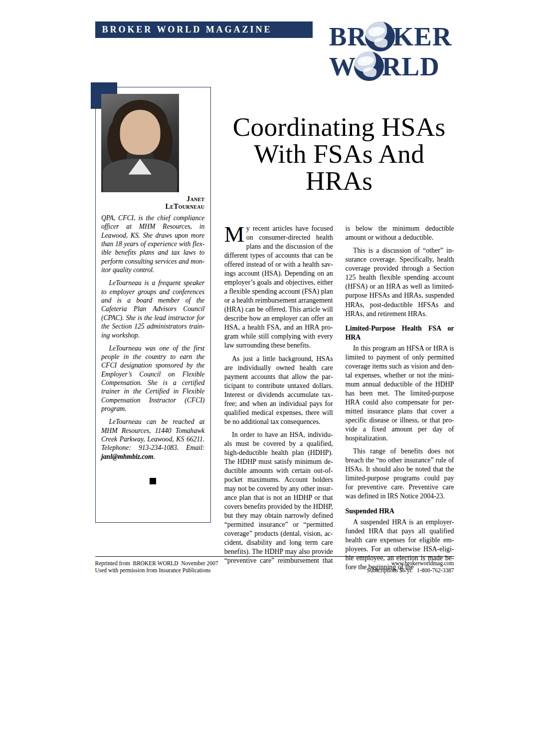BROKER WORLD MAGAZINE
BR KER
W RLD
Janet LeTourneau
QPA, CFCI, is the chief compliance officer at MHM Resources, in Leawood, KS. She draws upon more than 18 years of experience with flexible benefits plans and tax laws to perform consulting services and monitor quality control.
LeTourneau is a frequent speaker to employer groups and conferences and is a board member of the Cafeteria Plan Advisors Council (CPAC). She is the lead instructor for the Section 125 administrators training workshop.
LeTourneau was one of the first people in the country to earn the CFCI designation sponsored by the Employer’s Council on Flexible Compensation. She is a certified trainer in the Certified in Flexible Compensation Instructor (CFCI) program.
LeTourneau can be reached at MHM Resources, 11440 Tomahawk Creek Parkway, Leawood, KS 66211. Telephone: 913-234-1083. Email: janl@mhmbiz.com.
Coordinating HSAs With FSAs And HRAs
My recent articles have focused on consumer-directed health plans and the discussion of the different types of accounts that can be offered instead of or with a health savings account (HSA). Depending on an employer’s goals and objectives, either a flexible spending account (FSA) plan or a health reimbursement arrangement (HRA) can be offered. This article will describe how an employer can offer an HSA, a health FSA, and an HRA program while still complying with every law surrounding these benefits.
As just a little background, HSAs are individually owned health care payment accounts that allow the participant to contribute untaxed dollars. Interest or dividends accumulate tax-free; and when an individual pays for qualified medical expenses, there will be no additional tax consequences.
In order to have an HSA, individuals must be covered by a qualified, high-deductible health plan (HDHP). The HDHP must satisfy minimum deductible amounts with certain out-of-pocket maximums. Account holders may not be covered by any other insurance plan that is not an HDHP or that covers benefits provided by the HDHP, but they may obtain narrowly defined “permitted insurance” or “permitted coverage” products (dental, vision, accident, disability and long term care benefits). The HDHP may also provide “preventive care” reimbursement that is below the minimum deductible amount or without a deductible.
This is a discussion of “other” insurance coverage. Specifically, health coverage provided through a Section 125 health flexible spending account (HFSA) or an HRA as well as limited-purpose HFSAs and HRAs, suspended HRAs, post-deductible HFSAs and HRAs, and retirement HRAs.
Limited-Purpose Health FSA or HRA
In this program an HFSA or HRA is limited to payment of only permitted coverage items such as vision and dental expenses, whether or not the minimum annual deductible of the HDHP has been met. The limited-purpose HRA could also compensate for permitted insurance plans that cover a specific disease or illness, or that provide a fixed amount per day of hospitalization.
This range of benefits does not breach the “no other insurance” rule of HSAs. It should also be noted that the limited-purpose programs could pay for preventive care. Preventive care was defined in IRS Notice 2004-23.
Suspended HRA
A suspended HRA is an employer-funded HRA that pays all qualified health care expenses for eligible employees. For an otherwise HSA-eligible employee, an election is made before the beginning of the
Reprinted from BROKER WORLD November 2007
Used with permission from Insurance Publications
www.brokerworldmag.com
Subscriptions $6/yr. 1-800-762-3387